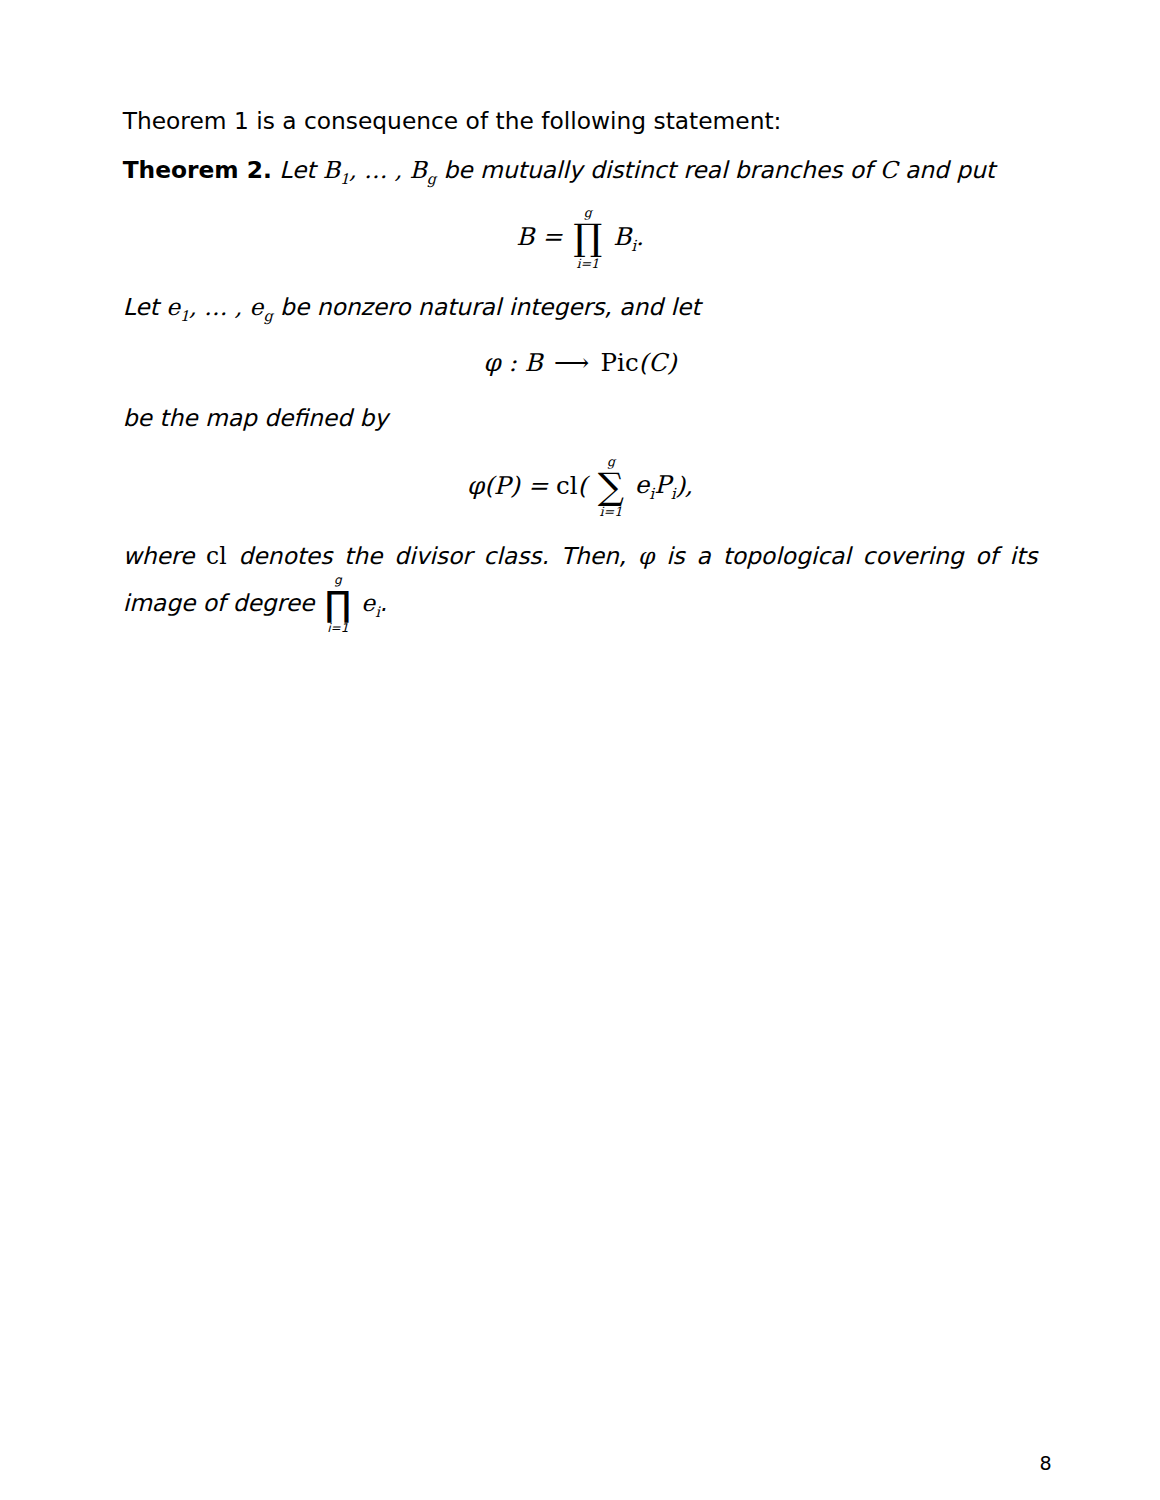Theorem 1 is a consequence of the following statement:
Theorem 2. Let B1, … , Bg be mutually distinct real branches of C and put
B = g ∏ i=1 Bi.
Let e1, … , eg be nonzero natural integers, and let
φ : B ⟶ Pic(C)
be the map defined by
φ(P) = cl( g ∑ i=1 eiPi),
where cl denotes the divisor class. Then, φ is a topological covering of its image of degree g∏i=1 ei.
8